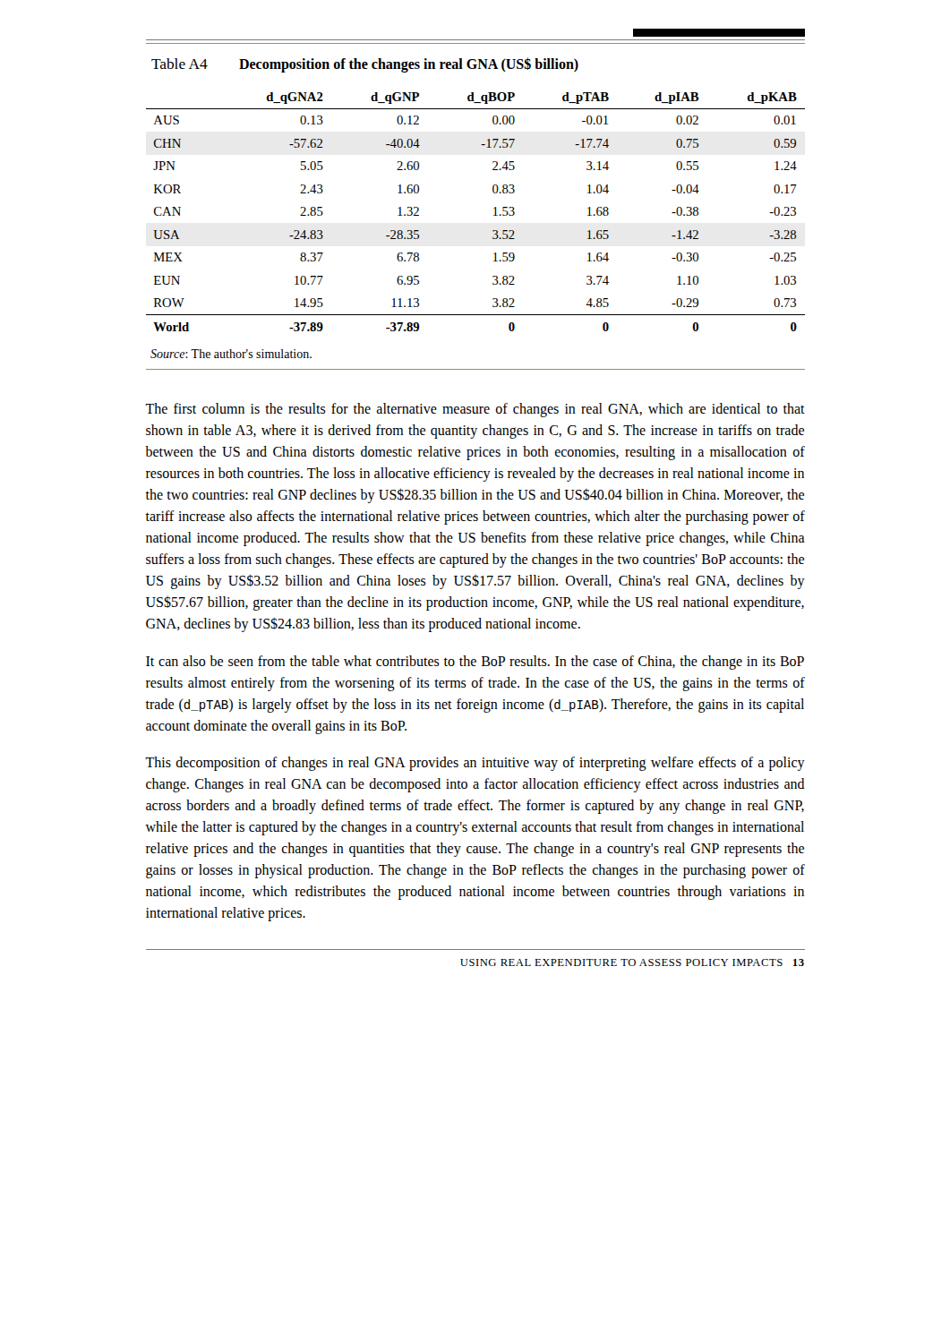Table A4 Decomposition of the changes in real GNA (US$ billion)
| | d_qGNA2 | d_qGNP | d_qBOP | d_pTAB | d_pIAB | d_pKAB |
| --- | --- | --- | --- | --- | --- | --- |
| AUS | 0.13 | 0.12 | 0.00 | -0.01 | 0.02 | 0.01 |
| CHN | -57.62 | -40.04 | -17.57 | -17.74 | 0.75 | 0.59 |
| JPN | 5.05 | 2.60 | 2.45 | 3.14 | 0.55 | 1.24 |
| KOR | 2.43 | 1.60 | 0.83 | 1.04 | -0.04 | 0.17 |
| CAN | 2.85 | 1.32 | 1.53 | 1.68 | -0.38 | -0.23 |
| USA | -24.83 | -28.35 | 3.52 | 1.65 | -1.42 | -3.28 |
| MEX | 8.37 | 6.78 | 1.59 | 1.64 | -0.30 | -0.25 |
| EUN | 10.77 | 6.95 | 3.82 | 3.74 | 1.10 | 1.03 |
| ROW | 14.95 | 11.13 | 3.82 | 4.85 | -0.29 | 0.73 |
| World | -37.89 | -37.89 | 0 | 0 | 0 | 0 |
Source: The author's simulation.
The first column is the results for the alternative measure of changes in real GNA, which are identical to that shown in table A3, where it is derived from the quantity changes in C, G and S. The increase in tariffs on trade between the US and China distorts domestic relative prices in both economies, resulting in a misallocation of resources in both countries. The loss in allocative efficiency is revealed by the decreases in real national income in the two countries: real GNP declines by US$28.35 billion in the US and US$40.04 billion in China. Moreover, the tariff increase also affects the international relative prices between countries, which alter the purchasing power of national income produced. The results show that the US benefits from these relative price changes, while China suffers a loss from such changes. These effects are captured by the changes in the two countries' BoP accounts: the US gains by US$3.52 billion and China loses by US$17.57 billion. Overall, China's real GNA, declines by US$57.67 billion, greater than the decline in its production income, GNP, while the US real national expenditure, GNA, declines by US$24.83 billion, less than its produced national income.
It can also be seen from the table what contributes to the BoP results. In the case of China, the change in its BoP results almost entirely from the worsening of its terms of trade. In the case of the US, the gains in the terms of trade (d_pTAB) is largely offset by the loss in its net foreign income (d_pIAB). Therefore, the gains in its capital account dominate the overall gains in its BoP.
This decomposition of changes in real GNA provides an intuitive way of interpreting welfare effects of a policy change. Changes in real GNA can be decomposed into a factor allocation efficiency effect across industries and across borders and a broadly defined terms of trade effect. The former is captured by any change in real GNP, while the latter is captured by the changes in a country's external accounts that result from changes in international relative prices and the changes in quantities that they cause. The change in a country's real GNP represents the gains or losses in physical production. The change in the BoP reflects the changes in the purchasing power of national income, which redistributes the produced national income between countries through variations in international relative prices.
Using real expenditure to assess policy impacts 13